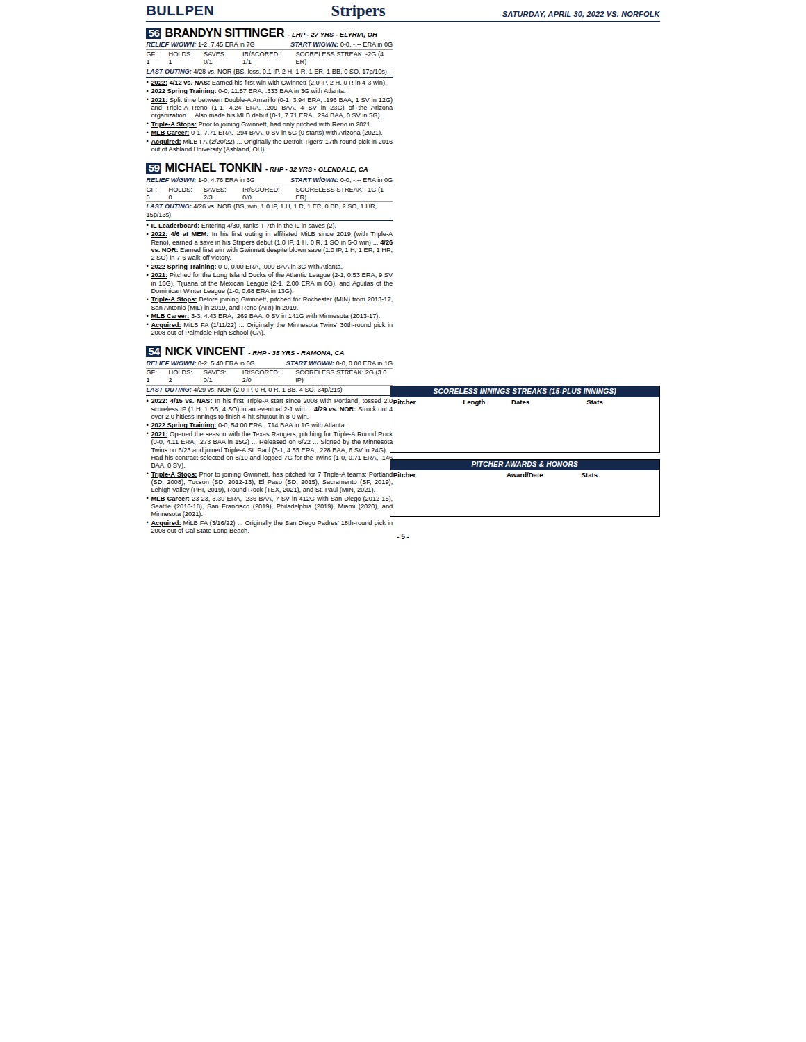BULLPEN
Stripers
SATURDAY, APRIL 30, 2022 VS. NORFOLK
56 BRANDYN SITTINGER - LHP - 27 YRS - ELYRIA, OH
RELIEF W/GWN: 1-2, 7.45 ERA in 7G START W/GWN: 0-0, -.-- ERA in 0G
GF: 1 HOLDS: 1 SAVES: 0/1 IR/SCORED: 1/1 SCORELESS STREAK: -2G (4 ER)
LAST OUTING: 4/28 vs. NOR (BS, loss, 0.1 IP, 2 H, 1 R, 1 ER, 1 BB, 0 SO, 17p/10s)
2022: 4/12 vs. NAS: Earned his first win with Gwinnett (2.0 IP, 2 H, 0 R in 4-3 win).
2022 Spring Training: 0-0, 11.57 ERA, .333 BAA in 3G with Atlanta.
2021: Split time between Double-A Amarillo (0-1, 3.94 ERA, .196 BAA, 1 SV in 12G) and Triple-A Reno (1-1, 4.24 ERA, .209 BAA, 4 SV in 23G) of the Arizona organization ... Also made his MLB debut (0-1, 7.71 ERA, .294 BAA, 0 SV in 5G).
Triple-A Stops: Prior to joining Gwinnett, had only pitched with Reno in 2021.
MLB Career: 0-1, 7.71 ERA, .294 BAA, 0 SV in 5G (0 starts) with Arizona (2021).
Acquired: MiLB FA (2/20/22) ... Originally the Detroit Tigers' 17th-round pick in 2016 out of Ashland University (Ashland, OH).
59 MICHAEL TONKIN - RHP - 32 YRS - GLENDALE, CA
RELIEF W/GWN: 1-0, 4.76 ERA in 6G START W/GWN: 0-0, -.-- ERA in 0G
GF: 5 HOLDS: 0 SAVES: 2/3 IR/SCORED: 0/0 SCORELESS STREAK: -1G (1 ER)
LAST OUTING: 4/26 vs. NOR (BS, win, 1.0 IP, 1 H, 1 R, 1 ER, 0 BB, 2 SO, 1 HR, 15p/13s)
IL Leaderboard: Entering 4/30, ranks T-7th in the IL in saves (2).
2022: 4/6 at MEM: In his first outing in affiliated MiLB since 2019 (with Triple-A Reno), earned a save in his Stripers debut (1.0 IP, 1 H, 0 R, 1 SO in 5-3 win) ... 4/26 vs. NOR: Earned first win with Gwinnett despite blown save (1.0 IP, 1 H, 1 ER, 1 HR, 2 SO) in 7-6 walk-off victory.
2022 Spring Training: 0-0, 0.00 ERA, .000 BAA in 3G with Atlanta.
2021: Pitched for the Long Island Ducks of the Atlantic League (2-1, 0.53 ERA, 9 SV in 16G), Tijuana of the Mexican League (2-1, 2.00 ERA in 6G), and Aguilas of the Dominican Winter League (1-0, 0.68 ERA in 13G).
Triple-A Stops: Before joining Gwinnett, pitched for Rochester (MIN) from 2013-17, San Antonio (MIL) in 2019, and Reno (ARI) in 2019.
MLB Career: 3-3, 4.43 ERA, .269 BAA, 0 SV in 141G with Minnesota (2013-17).
Acquired: MiLB FA (1/11/22) ... Originally the Minnesota Twins' 30th-round pick in 2008 out of Palmdale High School (CA).
54 NICK VINCENT - RHP - 35 YRS - RAMONA, CA
RELIEF W/GWN: 0-2, 5.40 ERA in 6G START W/GWN: 0-0, 0.00 ERA in 1G
GF: 1 HOLDS: 2 SAVES: 0/1 IR/SCORED: 2/0 SCORELESS STREAK: 2G (3.0 IP)
LAST OUTING: 4/29 vs. NOR (2.0 IP, 0 H, 0 R, 1 BB, 4 SO, 34p/21s)
2022: 4/15 vs. NAS: In his first Triple-A start since 2008 with Portland, tossed 2.0 scoreless IP (1 H, 1 BB, 4 SO) in an eventual 2-1 win ... 4/29 vs. NOR: Struck out 4 over 2.0 hitless innings to finish 4-hit shutout in 8-0 win.
2022 Spring Training: 0-0, 54.00 ERA, .714 BAA in 1G with Atlanta.
2021: Opened the season with the Texas Rangers, pitching for Triple-A Round Rock (0-0, 4.11 ERA, .273 BAA in 15G) ... Released on 6/22 ... Signed by the Minnesota Twins on 6/23 and joined Triple-A St. Paul (3-1, 4.55 ERA, .228 BAA, 6 SV in 24G) ... Had his contract selected on 8/10 and logged 7G for the Twins (1-0, 0.71 ERA, .146 BAA, 0 SV).
Triple-A Stops: Prior to joining Gwinnett, has pitched for 7 Triple-A teams: Portland (SD, 2008), Tucson (SD, 2012-13), El Paso (SD, 2015), Sacramento (SF, 2019), Lehigh Valley (PHI, 2019), Round Rock (TEX, 2021), and St. Paul (MIN, 2021).
MLB Career: 23-23, 3.30 ERA, .236 BAA, 7 SV in 412G with San Diego (2012-15), Seattle (2016-18), San Francisco (2019), Philadelphia (2019), Miami (2020), and Minnesota (2021).
Acquired: MiLB FA (3/16/22) ... Originally the San Diego Padres' 18th-round pick in 2008 out of Cal State Long Beach.
SCORELESS INNINGS STREAKS (15-PLUS INNINGS)
| Pitcher | Length | Dates | Stats |
| --- | --- | --- | --- |
PITCHER AWARDS & HONORS
| Pitcher | Award/Date | Stats |
| --- | --- | --- |
- 5 -